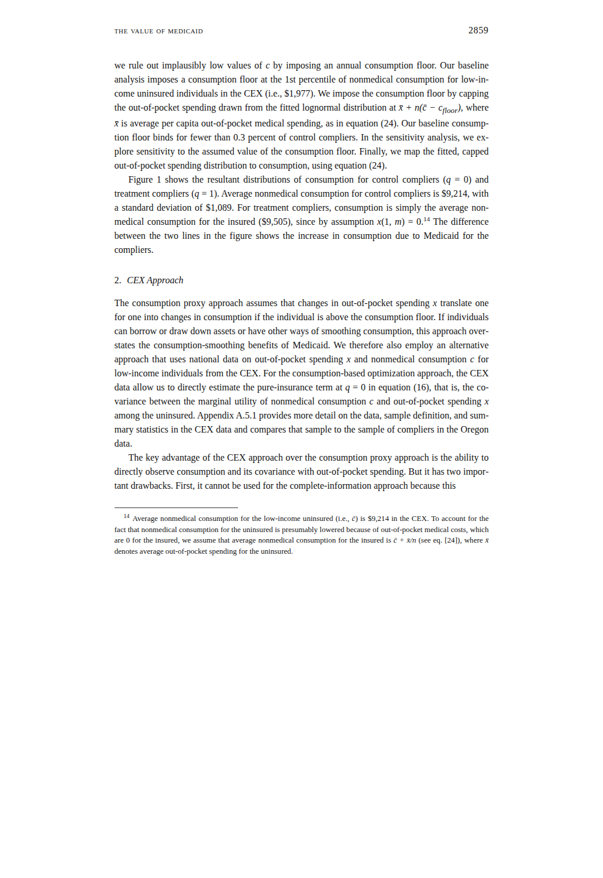the value of medicaid 2859
we rule out implausibly low values of c by imposing an annual consumption floor. Our baseline analysis imposes a consumption floor at the 1st percentile of nonmedical consumption for low-income uninsured individuals in the CEX (i.e., $1,977). We impose the consumption floor by capping the out-of-pocket spending drawn from the fitted lognormal distribution at x̄ + n(c̄ − cfloor), where x̄ is average per capita out-of-pocket medical spending, as in equation (24). Our baseline consumption floor binds for fewer than 0.3 percent of control compliers. In the sensitivity analysis, we explore sensitivity to the assumed value of the consumption floor. Finally, we map the fitted, capped out-of-pocket spending distribution to consumption, using equation (24).
Figure 1 shows the resultant distributions of consumption for control compliers (q = 0) and treatment compliers (q = 1). Average nonmedical consumption for control compliers is $9,214, with a standard deviation of $1,089. For treatment compliers, consumption is simply the average nonmedical consumption for the insured ($9,505), since by assumption x(1, m) = 0.14 The difference between the two lines in the figure shows the increase in consumption due to Medicaid for the compliers.
2. CEX Approach
The consumption proxy approach assumes that changes in out-of-pocket spending x translate one for one into changes in consumption if the individual is above the consumption floor. If individuals can borrow or draw down assets or have other ways of smoothing consumption, this approach overstates the consumption-smoothing benefits of Medicaid. We therefore also employ an alternative approach that uses national data on out-of-pocket spending x and nonmedical consumption c for low-income individuals from the CEX. For the consumption-based optimization approach, the CEX data allow us to directly estimate the pure-insurance term at q = 0 in equation (16), that is, the covariance between the marginal utility of nonmedical consumption c and out-of-pocket spending x among the uninsured. Appendix A.5.1 provides more detail on the data, sample definition, and summary statistics in the CEX data and compares that sample to the sample of compliers in the Oregon data.
The key advantage of the CEX approach over the consumption proxy approach is the ability to directly observe consumption and its covariance with out-of-pocket spending. But it has two important drawbacks. First, it cannot be used for the complete-information approach because this
14 Average nonmedical consumption for the low-income uninsured (i.e., c̄) is $9,214 in the CEX. To account for the fact that nonmedical consumption for the uninsured is presumably lowered because of out-of-pocket medical costs, which are 0 for the insured, we assume that average nonmedical consumption for the insured is c̄ + x̄/n (see eq. [24]), where x̄ denotes average out-of-pocket spending for the uninsured.